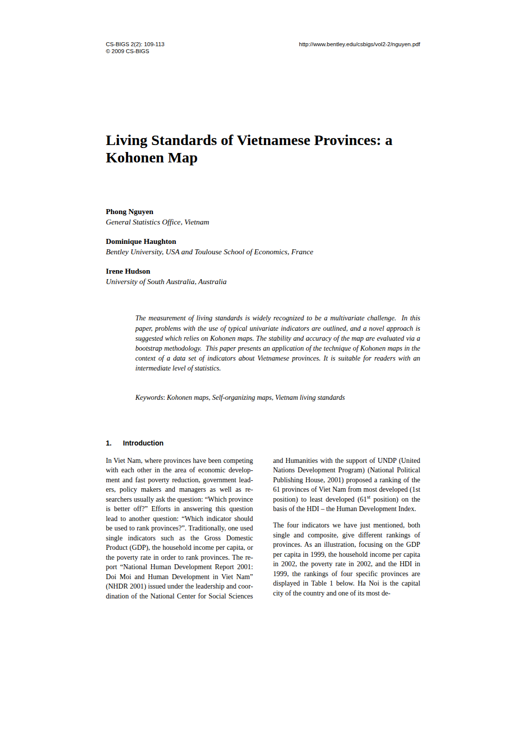CS-BIGS 2(2): 109-113
© 2009 CS-BIGS
http://www.bentley.edu/csbigs/vol2-2/nguyen.pdf
Living Standards of Vietnamese Provinces: a Kohonen Map
Phong Nguyen
General Statistics Office, Vietnam
Dominique Haughton
Bentley University, USA and Toulouse School of Economics, France
Irene Hudson
University of South Australia, Australia
The measurement of living standards is widely recognized to be a multivariate challenge. In this paper, problems with the use of typical univariate indicators are outlined, and a novel approach is suggested which relies on Kohonen maps. The stability and accuracy of the map are evaluated via a bootstrap methodology. This paper presents an application of the technique of Kohonen maps in the context of a data set of indicators about Vietnamese provinces. It is suitable for readers with an intermediate level of statistics.
Keywords: Kohonen maps, Self-organizing maps, Vietnam living standards
1. Introduction
In Viet Nam, where provinces have been competing with each other in the area of economic development and fast poverty reduction, government leaders, policy makers and managers as well as researchers usually ask the question: “Which province is better off?” Efforts in answering this question lead to another question: “Which indicator should be used to rank provinces?”. Traditionally, one used single indicators such as the Gross Domestic Product (GDP), the household income per capita, or the poverty rate in order to rank provinces. The report “National Human Development Report 2001: Doi Moi and Human Development in Viet Nam” (NHDR 2001) issued under the leadership and coordination of the National Center for Social Sciences and Humanities with the support of UNDP (United Nations Development Program) (National Political Publishing House, 2001) proposed a ranking of the 61 provinces of Viet Nam from most developed (1st position) to least developed (61st position) on the basis of the HDI – the Human Development Index.
The four indicators we have just mentioned, both single and composite, give different rankings of provinces. As an illustration, focusing on the GDP per capita in 1999, the household income per capita in 2002, the poverty rate in 2002, and the HDI in 1999, the rankings of four specific provinces are displayed in Table 1 below. Ha Noi is the capital city of the country and one of its most de-